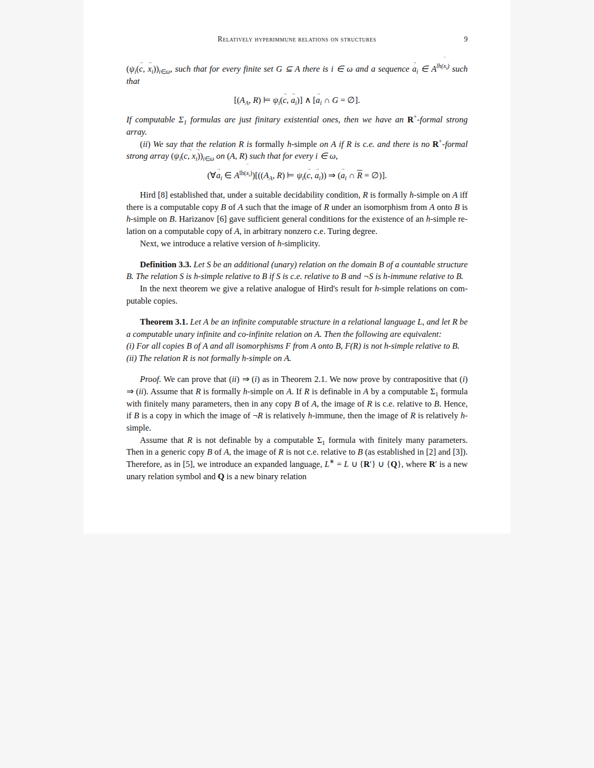Relatively hyperimmune relations on structures 9
(ψi(c, xi))i∈ω, such that for every finite set G ⊆ A there is i ∈ ω and a sequence ai ∈ Alh(xi) such that
[(AA, R) ⊨ ψi(c, ai)] ∧ [ai ∩ G = ∅].
If computable Σ1 formulas are just finitary existential ones, then we have an R+-formal strong array.
(ii) We say that the relation R is formally h-simple on A if R is c.e. and there is no R+-formal strong array (ψi(c, xi))i∈ω on (A, R) such that for every i ∈ ω,
(∀ai ∈ Alh(xi))[((AA, R) ⊨ ψi(c, ai)) ⇒ (ai ∩ R = ∅)].
Hird [8] established that, under a suitable decidability condition, R is formally h-simple on A iff there is a computable copy B of A such that the image of R under an isomorphism from A onto B is h-simple on B. Harizanov [6] gave sufficient general conditions for the existence of an h-simple relation on a computable copy of A, in arbitrary nonzero c.e. Turing degree.
Next, we introduce a relative version of h-simplicity.
Definition 3.3. Let S be an additional (unary) relation on the domain B of a countable structure B. The relation S is h-simple relative to B if S is c.e. relative to B and ¬S is h-immune relative to B.
In the next theorem we give a relative analogue of Hird's result for h-simple relations on computable copies.
Theorem 3.1. Let A be an infinite computable structure in a relational language L, and let R be a computable unary infinite and co-infinite relation on A. Then the following are equivalent:
(i) For all copies B of A and all isomorphisms F from A onto B, F(R) is not h-simple relative to B.
(ii) The relation R is not formally h-simple on A.
Proof. We can prove that (ii) ⇒ (i) as in Theorem 2.1. We now prove by contrapositive that (i) ⇒ (ii). Assume that R is formally h-simple on A. If R is definable in A by a computable Σ1 formula with finitely many parameters, then in any copy B of A, the image of R is c.e. relative to B. Hence, if B is a copy in which the image of ¬R is relatively h-immune, then the image of R is relatively h-simple.
Assume that R is not definable by a computable Σ1 formula with finitely many parameters. Then in a generic copy B of A, the image of R is not c.e. relative to B (as established in [2] and [3]). Therefore, as in [5], we introduce an expanded language, L∗ = L ∪ {R′} ∪ {Q}, where R′ is a new unary relation symbol and Q is a new binary relation